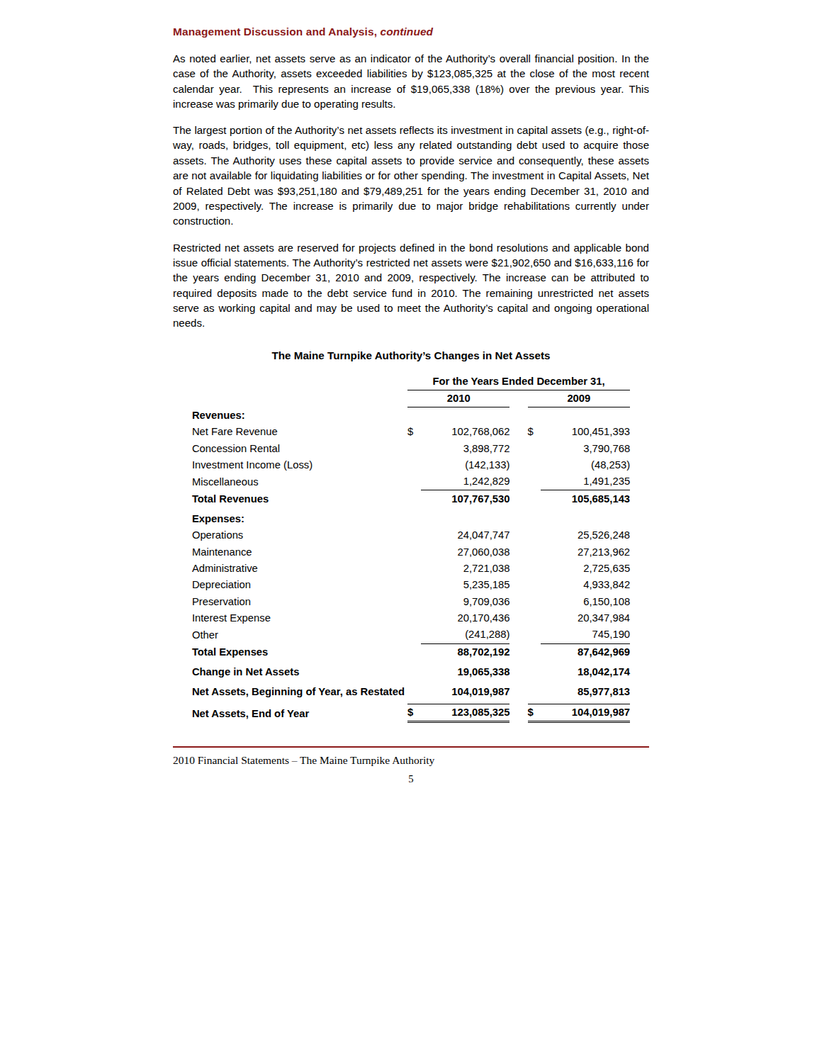Management Discussion and Analysis, continued
As noted earlier, net assets serve as an indicator of the Authority’s overall financial position. In the case of the Authority, assets exceeded liabilities by $123,085,325 at the close of the most recent calendar year. This represents an increase of $19,065,338 (18%) over the previous year. This increase was primarily due to operating results.
The largest portion of the Authority’s net assets reflects its investment in capital assets (e.g., right-of-way, roads, bridges, toll equipment, etc) less any related outstanding debt used to acquire those assets. The Authority uses these capital assets to provide service and consequently, these assets are not available for liquidating liabilities or for other spending. The investment in Capital Assets, Net of Related Debt was $93,251,180 and $79,489,251 for the years ending December 31, 2010 and 2009, respectively. The increase is primarily due to major bridge rehabilitations currently under construction.
Restricted net assets are reserved for projects defined in the bond resolutions and applicable bond issue official statements. The Authority’s restricted net assets were $21,902,650 and $16,633,116 for the years ending December 31, 2010 and 2009, respectively. The increase can be attributed to required deposits made to the debt service fund in 2010. The remaining unrestricted net assets serve as working capital and may be used to meet the Authority’s capital and ongoing operational needs.
The Maine Turnpike Authority’s Changes in Net Assets
| | For the Years Ended December 31, |
| | 2010 | | 2009 |
| Revenues: | | | | | |
| Net Fare Revenue | $ | 102,768,062 | | $ | 100,451,393 |
| Concession Rental | | 3,898,772 | | | 3,790,768 |
| Investment Income (Loss) | | (142,133) | | | (48,253) |
| Miscellaneous | | 1,242,829 | | | 1,491,235 |
| Total Revenues | | 107,767,530 | | | 105,685,143 |
| Expenses: | | | | | |
| Operations | | 24,047,747 | | | 25,526,248 |
| Maintenance | | 27,060,038 | | | 27,213,962 |
| Administrative | | 2,721,038 | | | 2,725,635 |
| Depreciation | | 5,235,185 | | | 4,933,842 |
| Preservation | | 9,709,036 | | | 6,150,108 |
| Interest Expense | | 20,170,436 | | | 20,347,984 |
| Other | | (241,288) | | | 745,190 |
| Total Expenses | | 88,702,192 | | | 87,642,969 |
| Change in Net Assets | | 19,065,338 | | | 18,042,174 |
| Net Assets, Beginning of Year, as Restated | | 104,019,987 | | | 85,977,813 |
| Net Assets, End of Year | $ | 123,085,325 | | $ | 104,019,987 |
2010 Financial Statements – The Maine Turnpike Authority
5